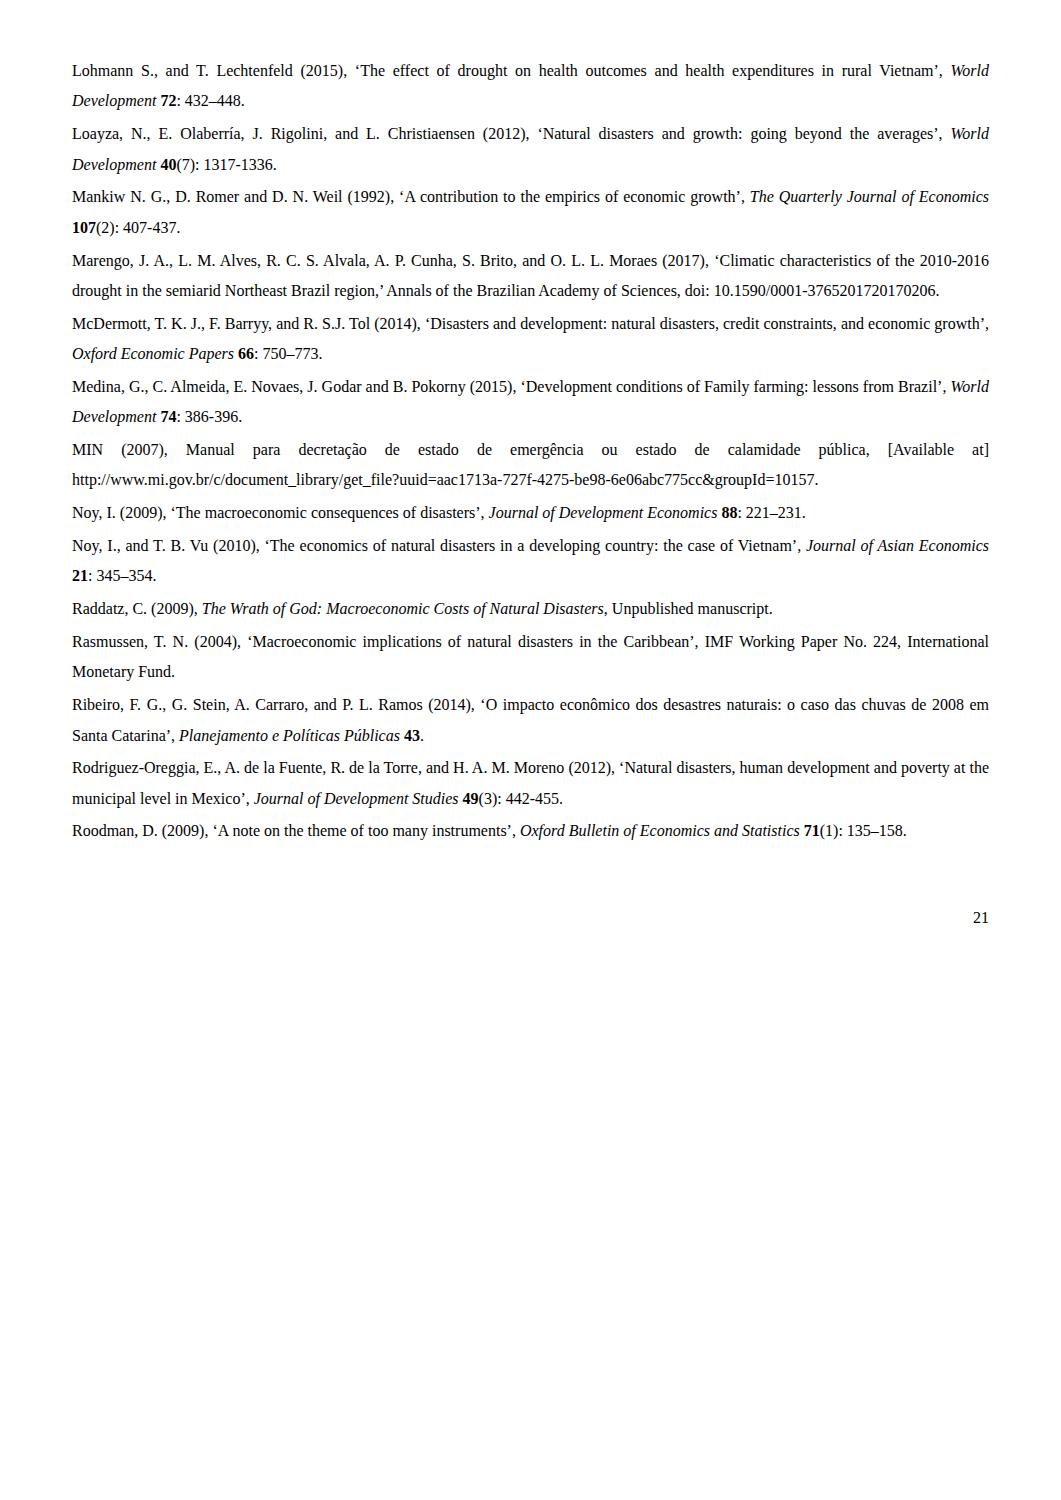Lohmann S., and T. Lechtenfeld (2015), ‘The effect of drought on health outcomes and health expenditures in rural Vietnam’, World Development 72: 432–448.
Loayza, N., E. Olaberría, J. Rigolini, and L. Christiaensen (2012), ‘Natural disasters and growth: going beyond the averages’, World Development 40(7): 1317-1336.
Mankiw N. G., D. Romer and D. N. Weil (1992), ‘A contribution to the empirics of economic growth’, The Quarterly Journal of Economics 107(2): 407-437.
Marengo, J. A., L. M. Alves, R. C. S. Alvala, A. P. Cunha, S. Brito, and O. L. L. Moraes (2017), ‘Climatic characteristics of the 2010-2016 drought in the semiarid Northeast Brazil region,’ Annals of the Brazilian Academy of Sciences, doi: 10.1590/0001-3765201720170206.
McDermott, T. K. J., F. Barryy, and R. S.J. Tol (2014), ‘Disasters and development: natural disasters, credit constraints, and economic growth’, Oxford Economic Papers 66: 750–773.
Medina, G., C. Almeida, E. Novaes, J. Godar and B. Pokorny (2015), ‘Development conditions of Family farming: lessons from Brazil’, World Development 74: 386-396.
MIN (2007), Manual para decretação de estado de emergência ou estado de calamidade pública, [Available at] http://www.mi.gov.br/c/document_library/get_file?uuid=aac1713a-727f-4275-be98-6e06abc775cc&groupId=10157.
Noy, I. (2009), ‘The macroeconomic consequences of disasters’, Journal of Development Economics 88: 221–231.
Noy, I., and T. B. Vu (2010), ‘The economics of natural disasters in a developing country: the case of Vietnam’, Journal of Asian Economics 21: 345–354.
Raddatz, C. (2009), The Wrath of God: Macroeconomic Costs of Natural Disasters, Unpublished manuscript.
Rasmussen, T. N. (2004), ‘Macroeconomic implications of natural disasters in the Caribbean’, IMF Working Paper No. 224, International Monetary Fund.
Ribeiro, F. G., G. Stein, A. Carraro, and P. L. Ramos (2014), ‘O impacto econômico dos desastres naturais: o caso das chuvas de 2008 em Santa Catarina’, Planejamento e Políticas Públicas 43.
Rodriguez-Oreggia, E., A. de la Fuente, R. de la Torre, and H. A. M. Moreno (2012), ‘Natural disasters, human development and poverty at the municipal level in Mexico’, Journal of Development Studies 49(3): 442-455.
Roodman, D. (2009), ‘A note on the theme of too many instruments’, Oxford Bulletin of Economics and Statistics 71(1): 135–158.
21